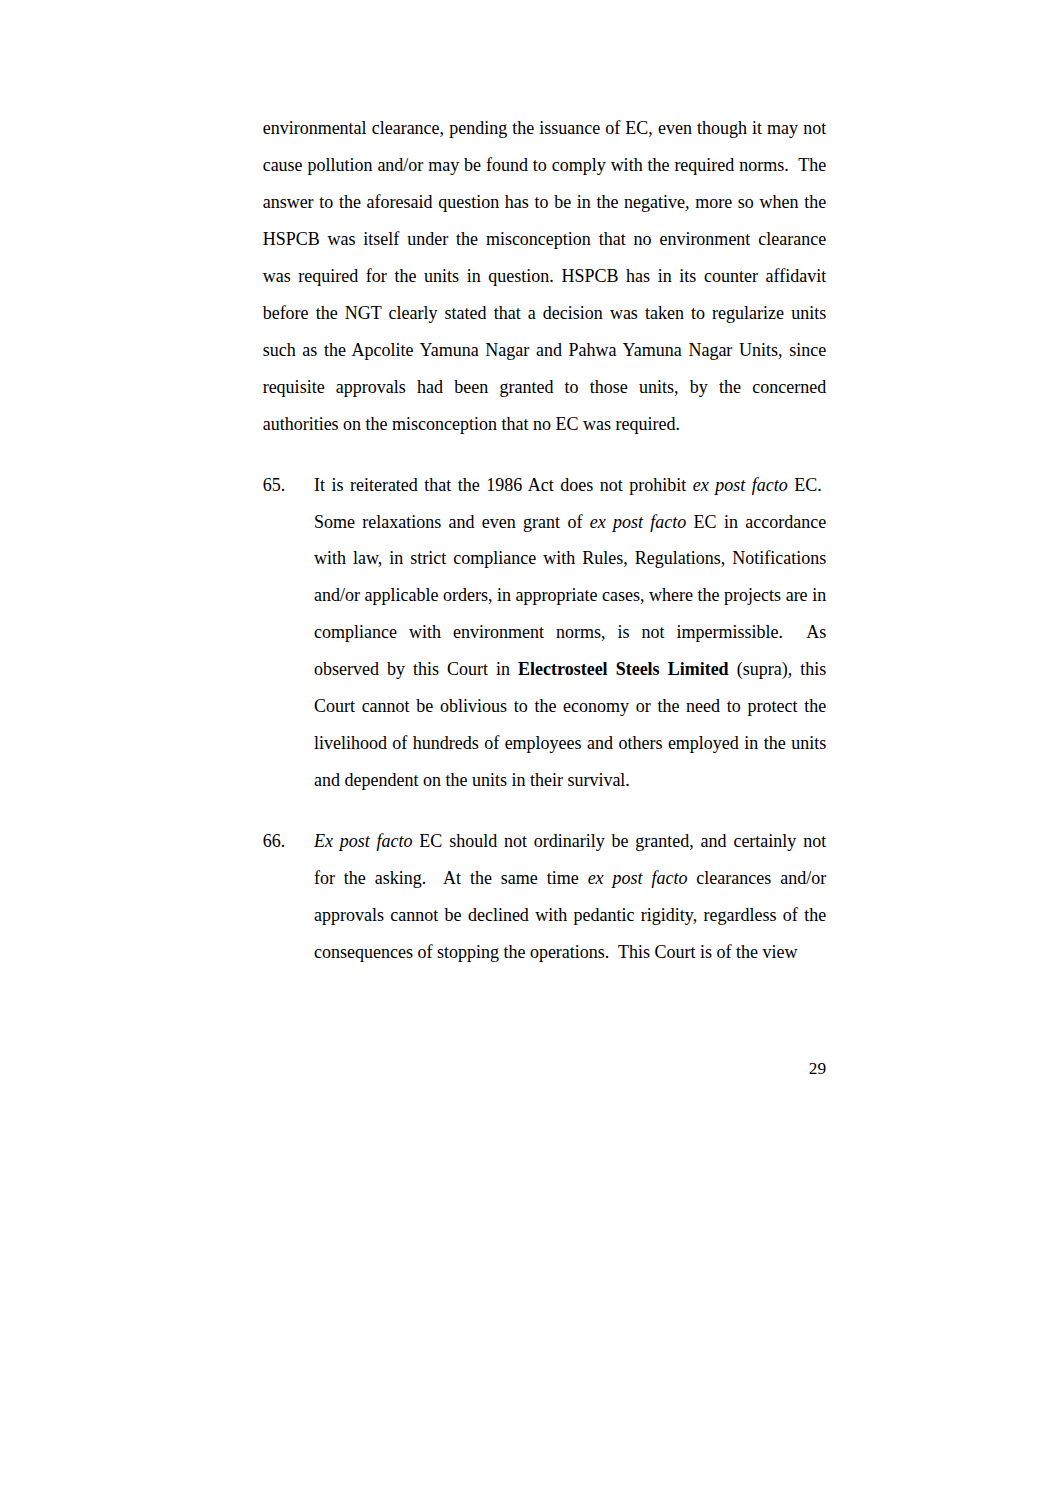environmental clearance, pending the issuance of EC, even though it may not cause pollution and/or may be found to comply with the required norms. The answer to the aforesaid question has to be in the negative, more so when the HSPCB was itself under the misconception that no environment clearance was required for the units in question. HSPCB has in its counter affidavit before the NGT clearly stated that a decision was taken to regularize units such as the Apcolite Yamuna Nagar and Pahwa Yamuna Nagar Units, since requisite approvals had been granted to those units, by the concerned authorities on the misconception that no EC was required.
65.
It is reiterated that the 1986 Act does not prohibit ex post facto EC. Some relaxations and even grant of ex post facto EC in accordance with law, in strict compliance with Rules, Regulations, Notifications and/or applicable orders, in appropriate cases, where the projects are in compliance with environment norms, is not impermissible. As observed by this Court in Electrosteel Steels Limited (supra), this Court cannot be oblivious to the economy or the need to protect the livelihood of hundreds of employees and others employed in the units and dependent on the units in their survival.
66.
Ex post facto EC should not ordinarily be granted, and certainly not for the asking. At the same time ex post facto clearances and/or approvals cannot be declined with pedantic rigidity, regardless of the consequences of stopping the operations. This Court is of the view
29